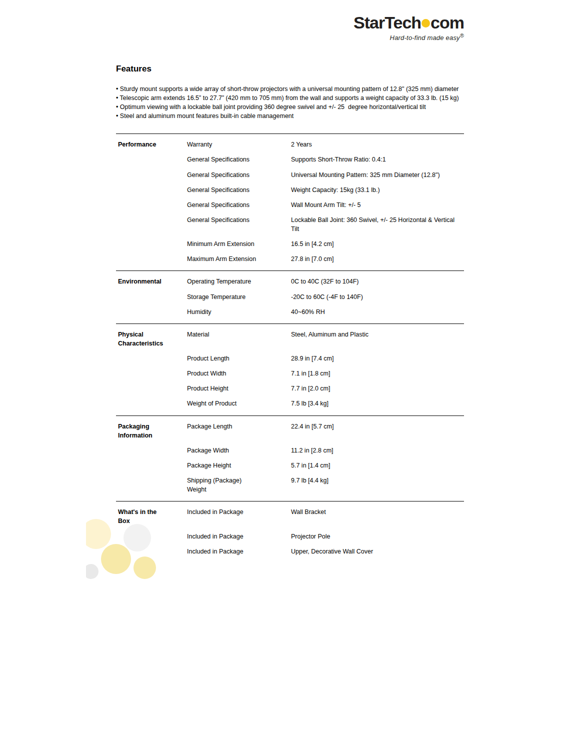StarTech com
Hard-to-find made easy®
Features
• Sturdy mount supports a wide array of short-throw projectors with a universal mounting pattern of 12.8" (325 mm) diameter
• Telescopic arm extends 16.5” to 27.7” (420 mm to 705 mm) from the wall and supports a weight capacity of 33.3 lb. (15 kg)
• Optimum viewing with a lockable ball joint providing 360 degree swivel and +/- 25 degree horizontal/vertical tilt
• Steel and aluminum mount features built-in cable management
| Performance | Warranty | 2 Years |
| | General Specifications | Supports Short-Throw Ratio: 0.4:1 |
| | General Specifications | Universal Mounting Pattern: 325 mm Diameter (12.8") |
| | General Specifications | Weight Capacity: 15kg (33.1 lb.) |
| | General Specifications | Wall Mount Arm Tilt: +/- 5 |
| | General Specifications | Lockable Ball Joint: 360 Swivel, +/- 25 Horizontal & Vertical Tilt |
| | Minimum Arm Extension | 16.5 in [4.2 cm] |
| | Maximum Arm Extension | 27.8 in [7.0 cm] |
| Environmental | Operating Temperature | 0C to 40C (32F to 104F) |
| | Storage Temperature | -20C to 60C (-4F to 140F) |
| | Humidity | 40~60% RH |
| Physical Characteristics | Material | Steel, Aluminum and Plastic |
| | Product Length | 28.9 in [7.4 cm] |
| | Product Width | 7.1 in [1.8 cm] |
| | Product Height | 7.7 in [2.0 cm] |
| | Weight of Product | 7.5 lb [3.4 kg] |
| Packaging Information | Package Length | 22.4 in [5.7 cm] |
| | Package Width | 11.2 in [2.8 cm] |
| | Package Height | 5.7 in [1.4 cm] |
| | Shipping (Package) Weight | 9.7 lb [4.4 kg] |
| What's in the Box | Included in Package | Wall Bracket |
| | Included in Package | Projector Pole |
| | Included in Package | Upper, Decorative Wall Cover |